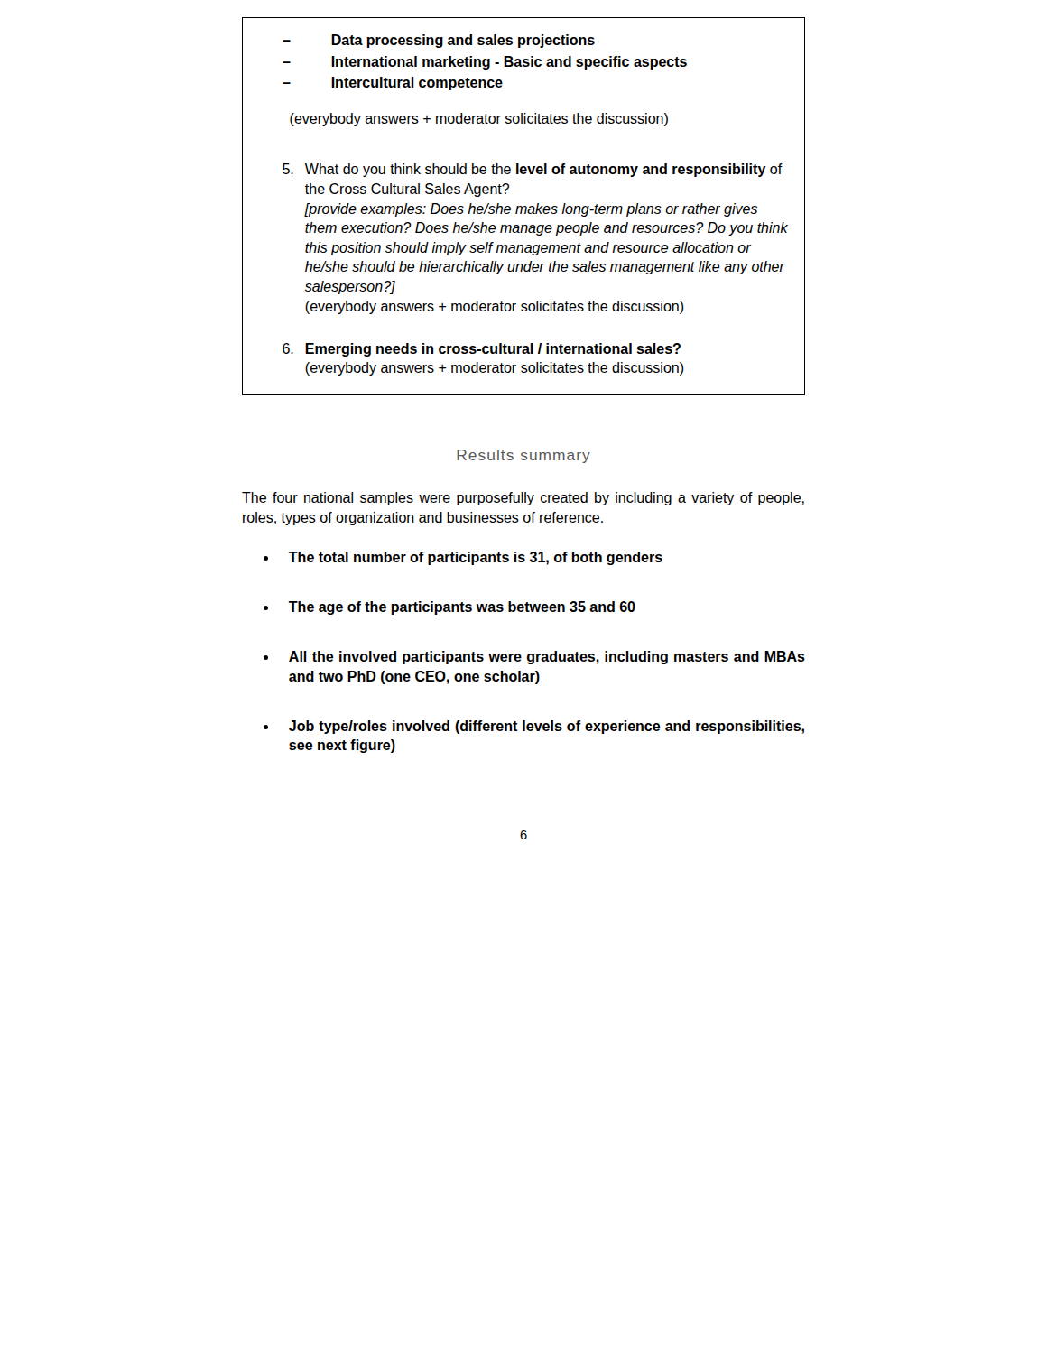Data processing and sales projections
International marketing - Basic and specific aspects
Intercultural competence
(everybody answers + moderator solicitates the discussion)
What do you think should be the level of autonomy and responsibility of the Cross Cultural Sales Agent?
[provide examples: Does he/she makes long-term plans or rather gives them execution? Does he/she manage people and resources? Do you think this position should imply self management and resource allocation or he/she should be hierarchically under the sales management like any other salesperson?]
(everybody answers + moderator solicitates the discussion)
Emerging needs in cross-cultural / international sales?
(everybody answers + moderator solicitates the discussion)
Results summary
The four national samples were purposefully created by including a variety of people, roles, types of organization and businesses of reference.
The total number of participants is 31, of both genders
The age of the participants was between 35 and 60
All the involved participants were graduates, including masters and MBAs and two PhD (one CEO, one scholar)
Job type/roles involved (different levels of experience and responsibilities, see next figure)
6